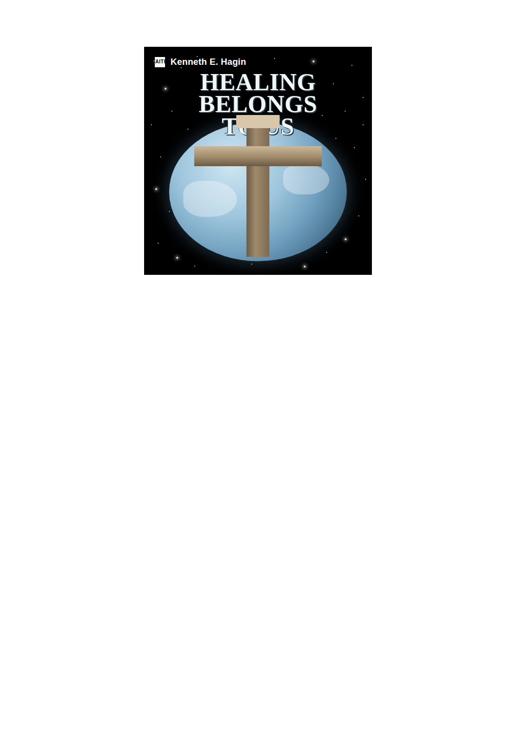FAITH Kenneth E. Hagin
HEALING BELONGS TO US
Cover illustration: a wooden cross standing on a globe of the Earth against a starry night sky.